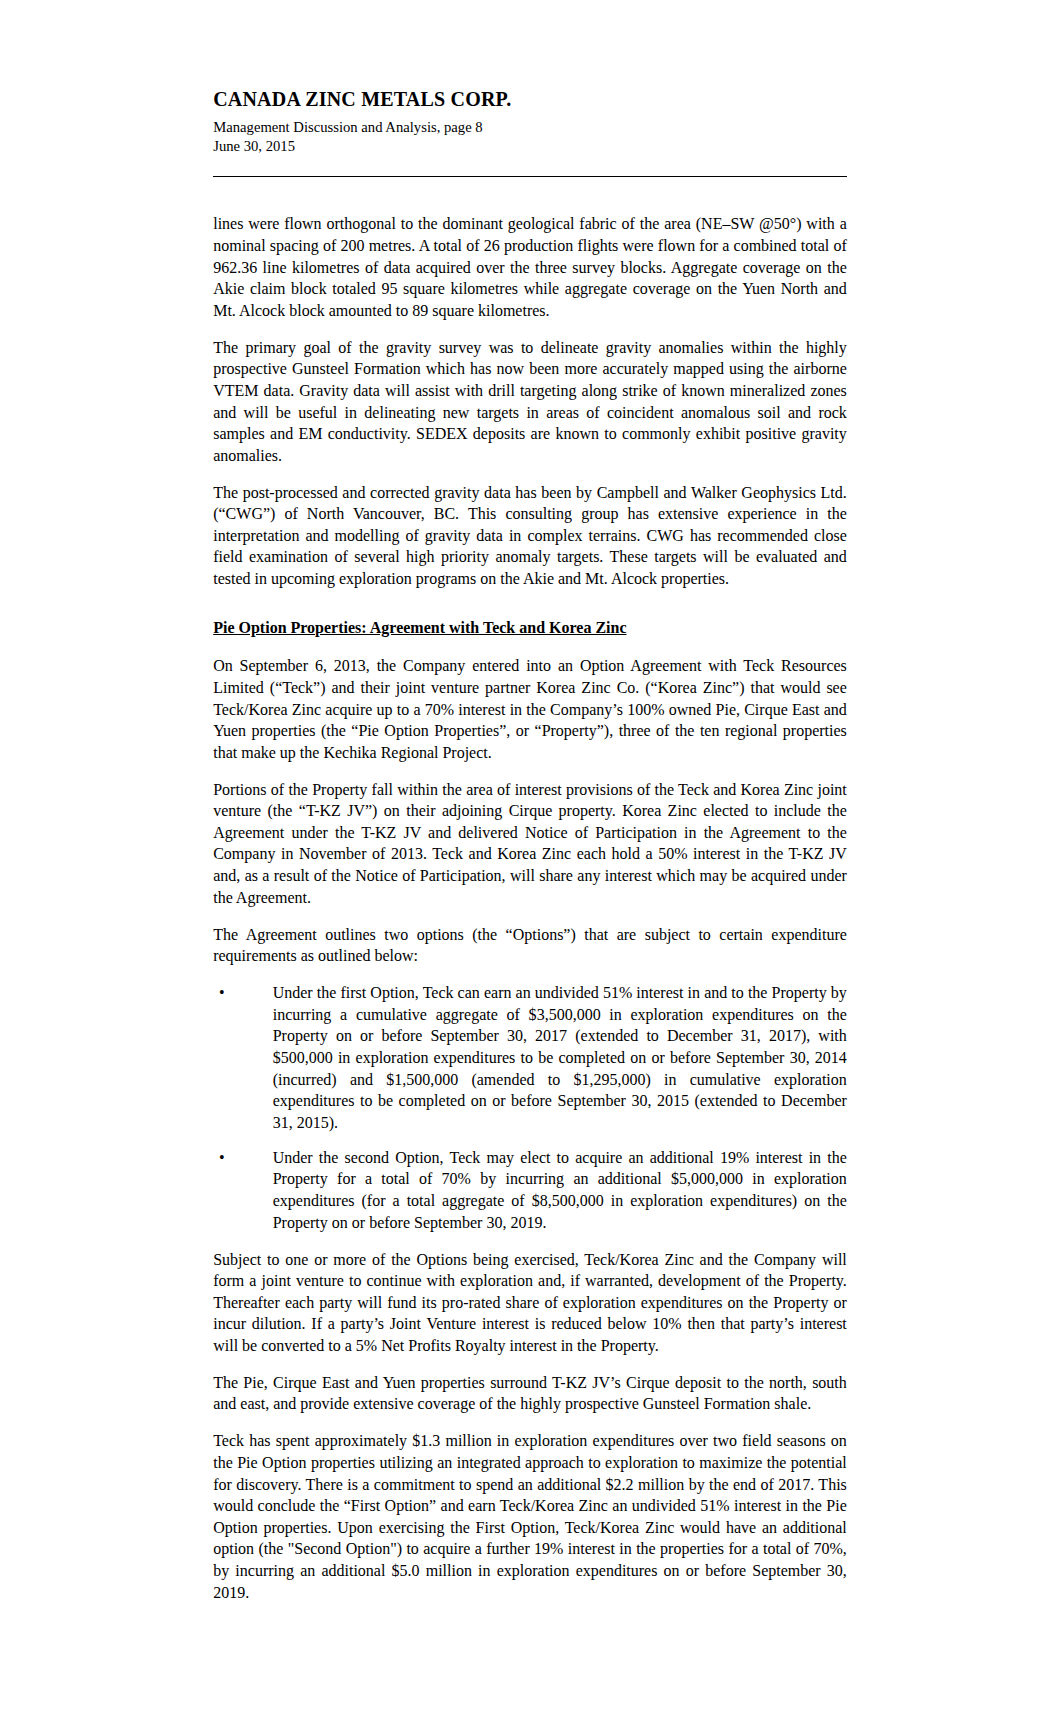CANADA ZINC METALS CORP.
Management Discussion and Analysis, page 8
June 30, 2015
lines were flown orthogonal to the dominant geological fabric of the area (NE–SW @50°) with a nominal spacing of 200 metres. A total of 26 production flights were flown for a combined total of 962.36 line kilometres of data acquired over the three survey blocks. Aggregate coverage on the Akie claim block totaled 95 square kilometres while aggregate coverage on the Yuen North and Mt. Alcock block amounted to 89 square kilometres.
The primary goal of the gravity survey was to delineate gravity anomalies within the highly prospective Gunsteel Formation which has now been more accurately mapped using the airborne VTEM data. Gravity data will assist with drill targeting along strike of known mineralized zones and will be useful in delineating new targets in areas of coincident anomalous soil and rock samples and EM conductivity. SEDEX deposits are known to commonly exhibit positive gravity anomalies.
The post-processed and corrected gravity data has been by Campbell and Walker Geophysics Ltd. (“CWG”) of North Vancouver, BC. This consulting group has extensive experience in the interpretation and modelling of gravity data in complex terrains. CWG has recommended close field examination of several high priority anomaly targets. These targets will be evaluated and tested in upcoming exploration programs on the Akie and Mt. Alcock properties.
Pie Option Properties: Agreement with Teck and Korea Zinc
On September 6, 2013, the Company entered into an Option Agreement with Teck Resources Limited (“Teck”) and their joint venture partner Korea Zinc Co. (“Korea Zinc”) that would see Teck/Korea Zinc acquire up to a 70% interest in the Company’s 100% owned Pie, Cirque East and Yuen properties (the “Pie Option Properties”, or “Property”), three of the ten regional properties that make up the Kechika Regional Project.
Portions of the Property fall within the area of interest provisions of the Teck and Korea Zinc joint venture (the “T-KZ JV”) on their adjoining Cirque property. Korea Zinc elected to include the Agreement under the T-KZ JV and delivered Notice of Participation in the Agreement to the Company in November of 2013. Teck and Korea Zinc each hold a 50% interest in the T-KZ JV and, as a result of the Notice of Participation, will share any interest which may be acquired under the Agreement.
The Agreement outlines two options (the “Options”) that are subject to certain expenditure requirements as outlined below:
Under the first Option, Teck can earn an undivided 51% interest in and to the Property by incurring a cumulative aggregate of $3,500,000 in exploration expenditures on the Property on or before September 30, 2017 (extended to December 31, 2017), with $500,000 in exploration expenditures to be completed on or before September 30, 2014 (incurred) and $1,500,000 (amended to $1,295,000) in cumulative exploration expenditures to be completed on or before September 30, 2015 (extended to December 31, 2015).
Under the second Option, Teck may elect to acquire an additional 19% interest in the Property for a total of 70% by incurring an additional $5,000,000 in exploration expenditures (for a total aggregate of $8,500,000 in exploration expenditures) on the Property on or before September 30, 2019.
Subject to one or more of the Options being exercised, Teck/Korea Zinc and the Company will form a joint venture to continue with exploration and, if warranted, development of the Property. Thereafter each party will fund its pro-rated share of exploration expenditures on the Property or incur dilution. If a party’s Joint Venture interest is reduced below 10% then that party’s interest will be converted to a 5% Net Profits Royalty interest in the Property.
The Pie, Cirque East and Yuen properties surround T-KZ JV’s Cirque deposit to the north, south and east, and provide extensive coverage of the highly prospective Gunsteel Formation shale.
Teck has spent approximately $1.3 million in exploration expenditures over two field seasons on the Pie Option properties utilizing an integrated approach to exploration to maximize the potential for discovery. There is a commitment to spend an additional $2.2 million by the end of 2017. This would conclude the “First Option” and earn Teck/Korea Zinc an undivided 51% interest in the Pie Option properties. Upon exercising the First Option, Teck/Korea Zinc would have an additional option (the "Second Option") to acquire a further 19% interest in the properties for a total of 70%, by incurring an additional $5.0 million in exploration expenditures on or before September 30, 2019.